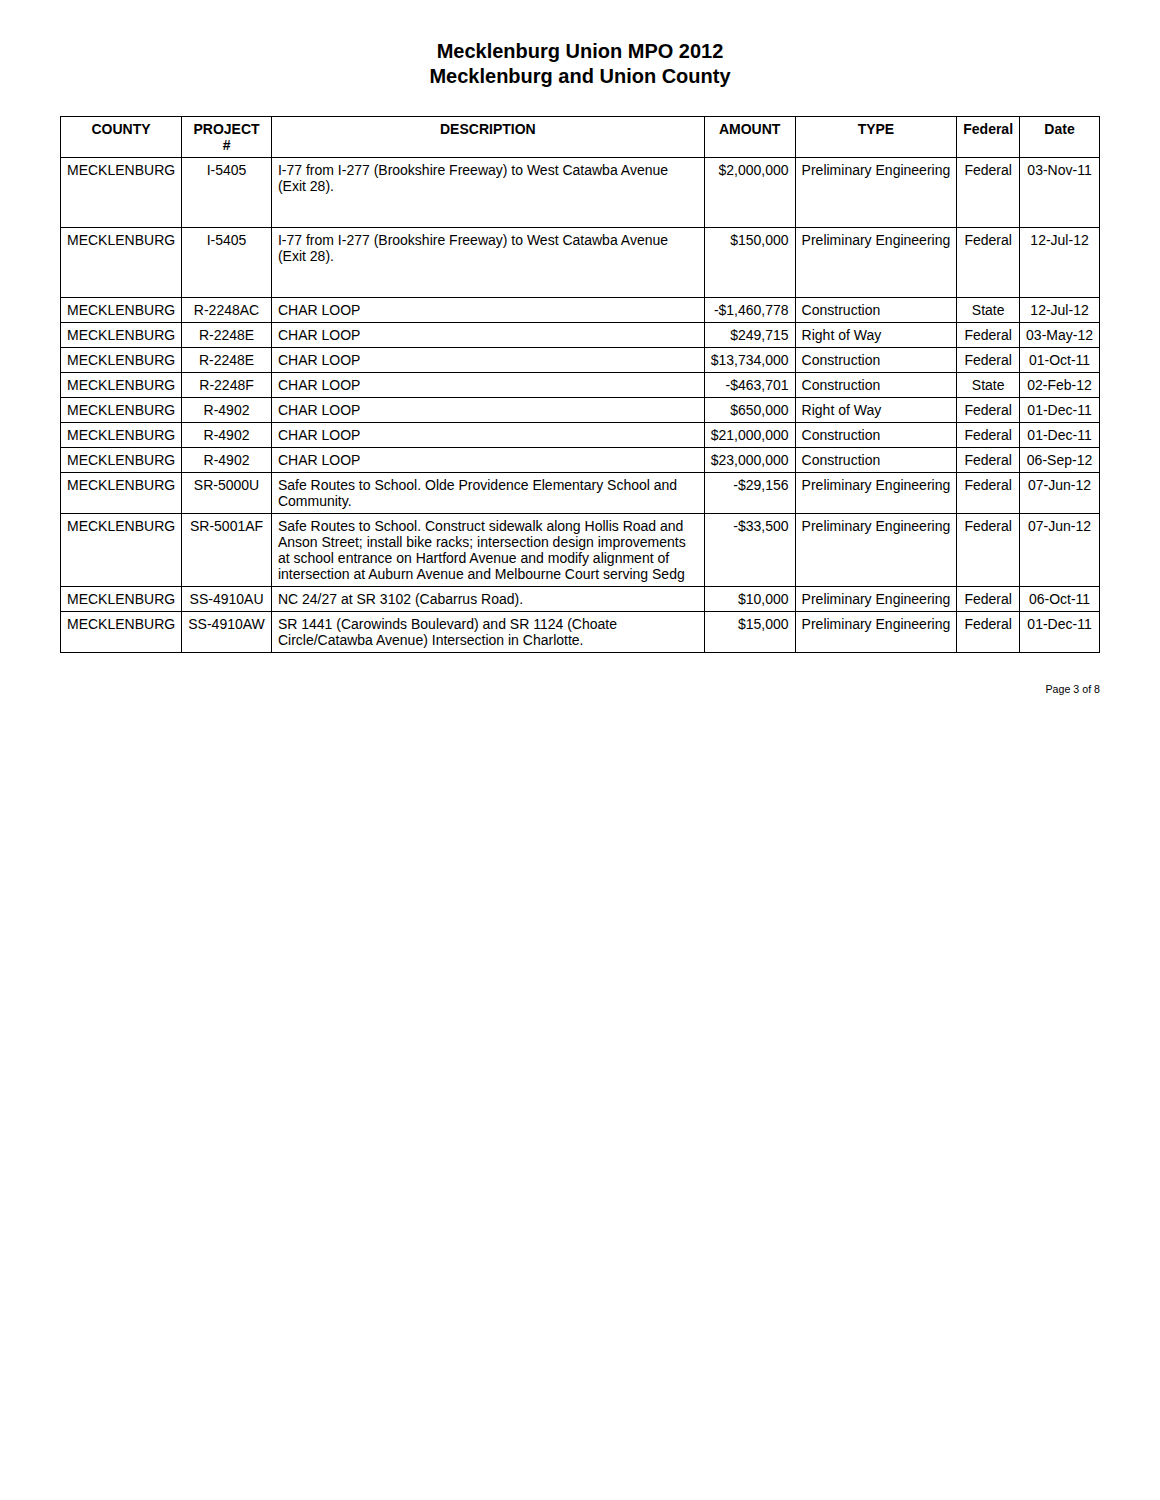Mecklenburg Union MPO 2012
Mecklenburg and Union County
| COUNTY | PROJECT # | DESCRIPTION | AMOUNT | TYPE | Federal | Date |
| --- | --- | --- | --- | --- | --- | --- |
| MECKLENBURG | I-5405 | I-77 from I-277 (Brookshire Freeway) to West Catawba Avenue (Exit 28). | $2,000,000 | Preliminary Engineering | Federal | 03-Nov-11 |
| MECKLENBURG | I-5405 | I-77 from I-277 (Brookshire Freeway) to West Catawba Avenue (Exit 28). | $150,000 | Preliminary Engineering | Federal | 12-Jul-12 |
| MECKLENBURG | R-2248AC | CHAR LOOP | -$1,460,778 | Construction | State | 12-Jul-12 |
| MECKLENBURG | R-2248E | CHAR LOOP | $249,715 | Right of Way | Federal | 03-May-12 |
| MECKLENBURG | R-2248E | CHAR LOOP | $13,734,000 | Construction | Federal | 01-Oct-11 |
| MECKLENBURG | R-2248F | CHAR LOOP | -$463,701 | Construction | State | 02-Feb-12 |
| MECKLENBURG | R-4902 | CHAR LOOP | $650,000 | Right of Way | Federal | 01-Dec-11 |
| MECKLENBURG | R-4902 | CHAR LOOP | $21,000,000 | Construction | Federal | 01-Dec-11 |
| MECKLENBURG | R-4902 | CHAR LOOP | $23,000,000 | Construction | Federal | 06-Sep-12 |
| MECKLENBURG | SR-5000U | Safe Routes to School. Olde Providence Elementary School and Community. | -$29,156 | Preliminary Engineering | Federal | 07-Jun-12 |
| MECKLENBURG | SR-5001AF | Safe Routes to School. Construct sidewalk along Hollis Road and Anson Street; install bike racks; intersection design improvements at school entrance on Hartford Avenue and modify alignment of intersection at Auburn Avenue and Melbourne Court serving Sedg | -$33,500 | Preliminary Engineering | Federal | 07-Jun-12 |
| MECKLENBURG | SS-4910AU | NC 24/27 at SR 3102 (Cabarrus Road). | $10,000 | Preliminary Engineering | Federal | 06-Oct-11 |
| MECKLENBURG | SS-4910AW | SR 1441 (Carowinds Boulevard) and SR 1124 (Choate Circle/Catawba Avenue) Intersection in Charlotte. | $15,000 | Preliminary Engineering | Federal | 01-Dec-11 |
Page 3 of 8